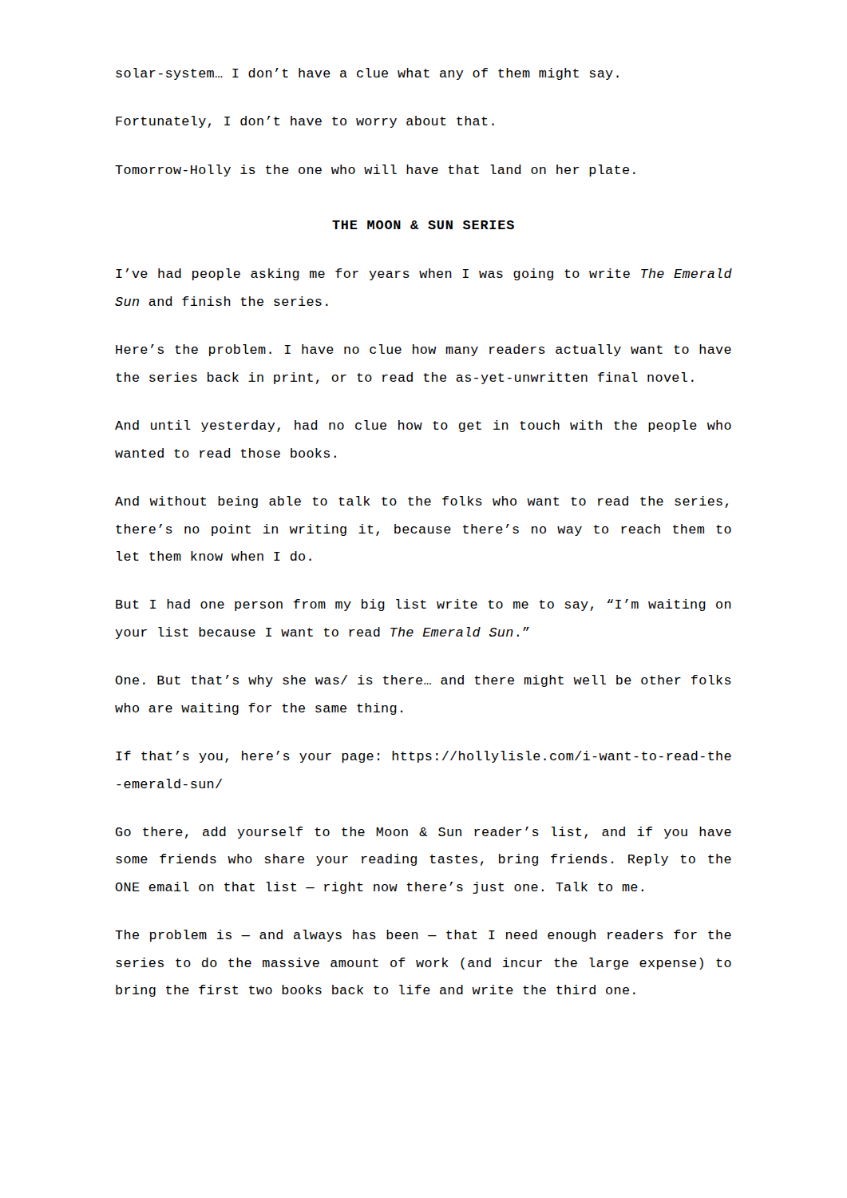solar-system… I don’t have a clue what any of them might say.
Fortunately, I don’t have to worry about that.
Tomorrow-Holly is the one who will have that land on her plate.
THE MOON & SUN SERIES
I’ve had people asking me for years when I was going to write The Emerald Sun and finish the series.
Here’s the problem. I have no clue how many readers actually want to have the series back in print, or to read the as-yet-unwritten final novel.
And until yesterday, had no clue how to get in touch with the people who wanted to read those books.
And without being able to talk to the folks who want to read the series, there’s no point in writing it, because there’s no way to reach them to let them know when I do.
But I had one person from my big list write to me to say, “I’m waiting on your list because I want to read The Emerald Sun.”
One. But that’s why she was/ is there… and there might well be other folks who are waiting for the same thing.
If that’s you, here’s your page: https://hollylisle.com/i-want-to-read-the-emerald-sun/
Go there, add yourself to the Moon & Sun reader’s list, and if you have some friends who share your reading tastes, bring friends. Reply to the ONE email on that list — right now there’s just one. Talk to me.
The problem is — and always has been — that I need enough readers for the series to do the massive amount of work (and incur the large expense) to bring the first two books back to life and write the third one.